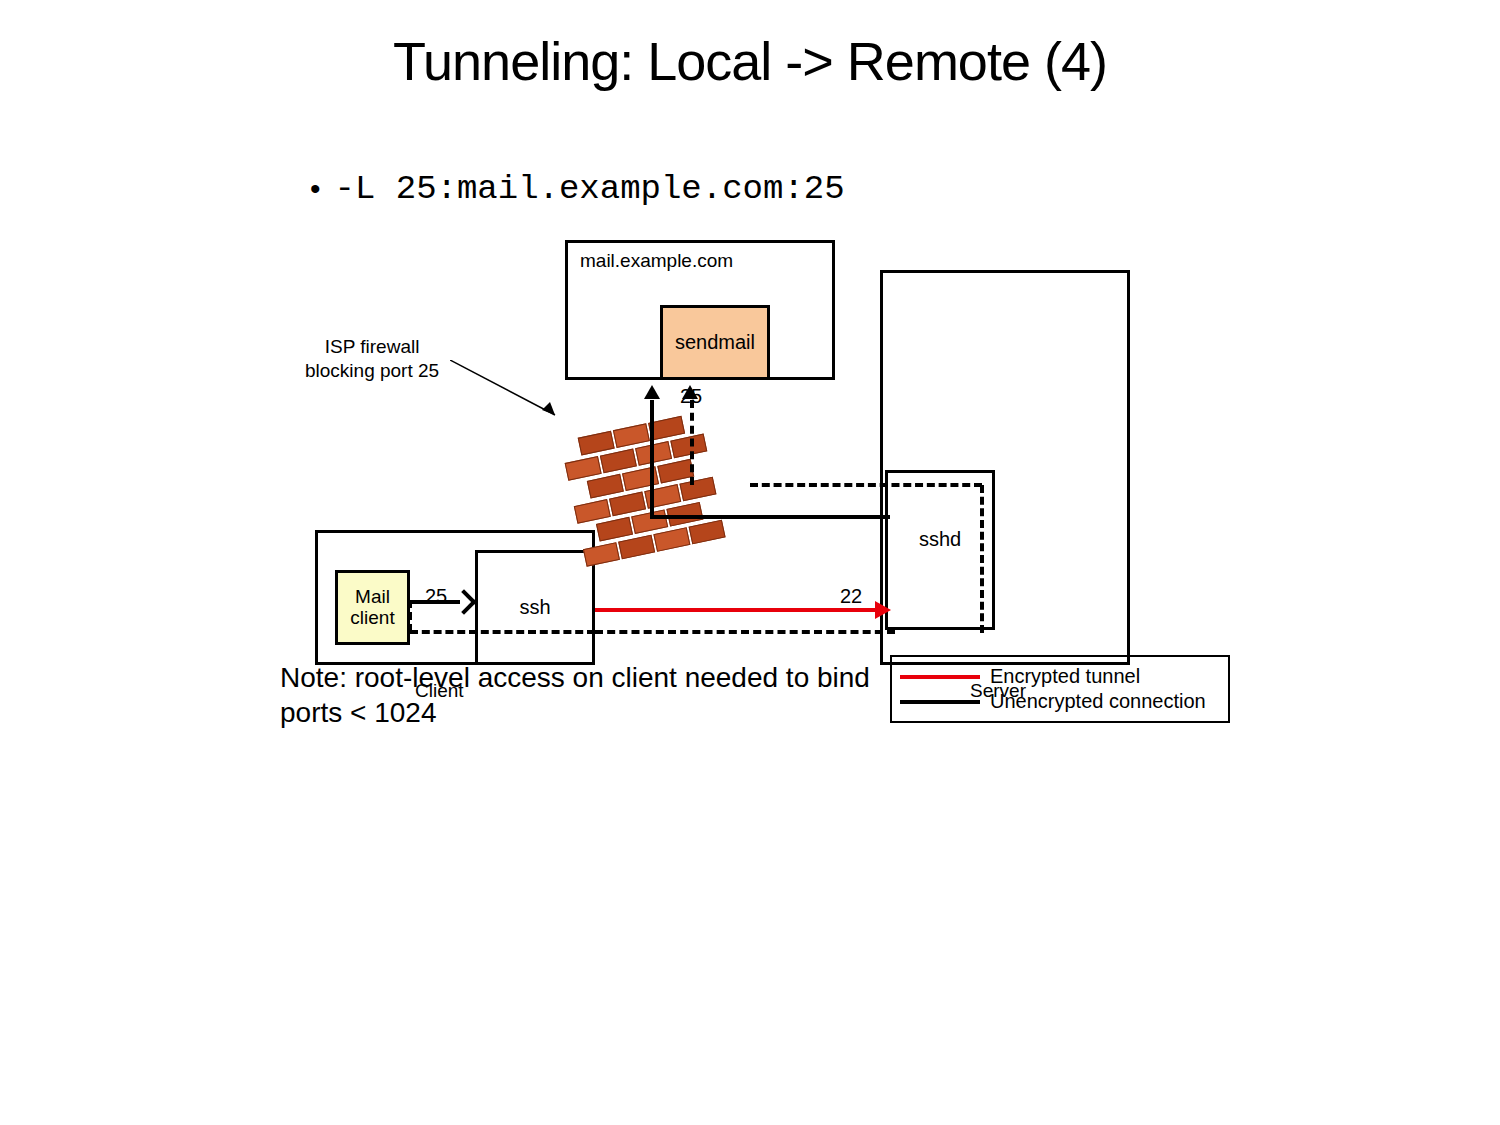Tunneling: Local -> Remote (4)
•-L 25:mail.example.com:25
mail.example.com
sendmail
sshd
Mail
client
ssh
ISP firewall
blocking port 25
25
22
25
Client
Server
Note: root-level access on client needed to bind ports < 1024
Encrypted tunnel
Unencrypted connection